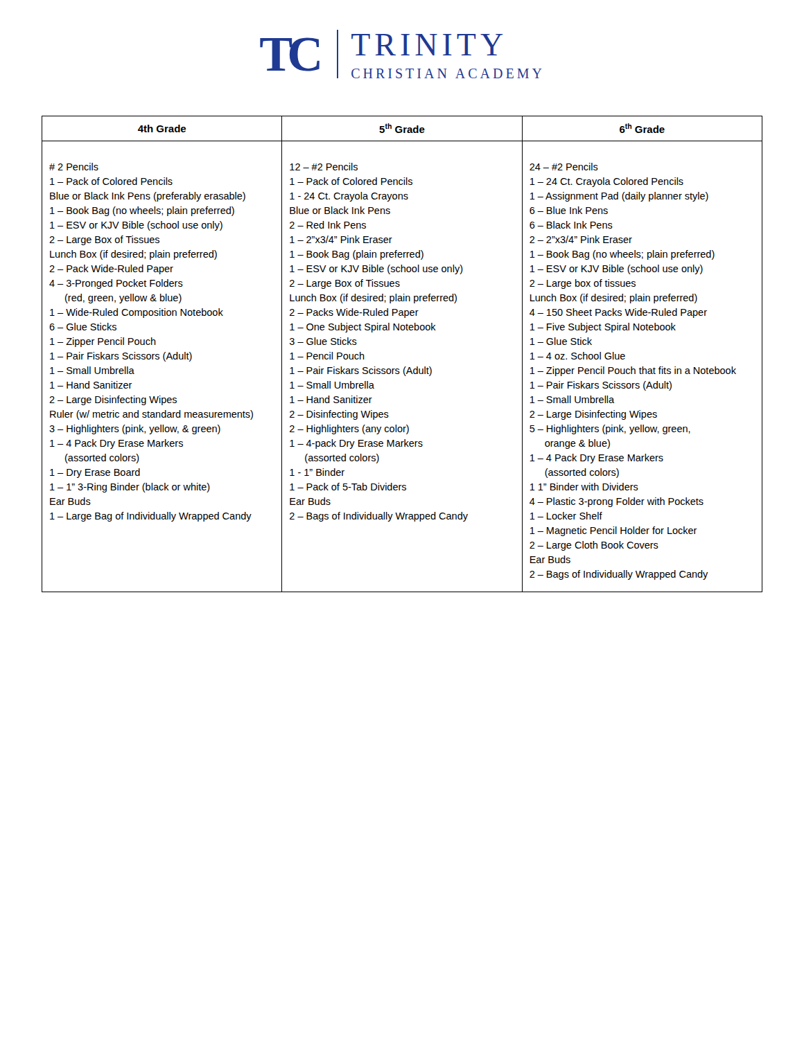TC
TRINITY
CHRISTIAN ACADEMY
| 4th Grade | 5 th Grade | 6 th Grade |
| --- | --- | --- |
| # 2 Pencils 1 – Pack of Colored Pencils Blue or Black Ink Pens (preferably erasable) 1 – Book Bag (no wheels; plain preferred) 1 – ESV or KJV Bible (school use only) 2 – Large Box of Tissues Lunch Box (if desired; plain preferred) 2 – Pack Wide-Ruled Paper 4 – 3-Pronged Pocket Folders (red, green, yellow & blue) 1 – Wide-Ruled Composition Notebook 6 – Glue Sticks 1 – Zipper Pencil Pouch 1 – Pair Fiskars Scissors (Adult) 1 – Small Umbrella 1 – Hand Sanitizer 2 – Large Disinfecting Wipes Ruler (w/ metric and standard measurements) 3 – Highlighters (pink, yellow, & green) 1 – 4 Pack Dry Erase Markers (assorted colors) 1 – Dry Erase Board 1 – 1” 3-Ring Binder (black or white) Ear Buds 1 – Large Bag of Individually Wrapped Candy | 12 – #2 Pencils 1 – Pack of Colored Pencils 1 - 24 Ct. Crayola Crayons Blue or Black Ink Pens 2 – Red Ink Pens 1 – 2”x3/4” Pink Eraser 1 – Book Bag (plain preferred) 1 – ESV or KJV Bible (school use only) 2 – Large Box of Tissues Lunch Box (if desired; plain preferred) 2 – Packs Wide-Ruled Paper 1 – One Subject Spiral Notebook 3 – Glue Sticks 1 – Pencil Pouch 1 – Pair Fiskars Scissors (Adult) 1 – Small Umbrella 1 – Hand Sanitizer 2 – Disinfecting Wipes 2 – Highlighters (any color) 1 – 4-pack Dry Erase Markers (assorted colors) 1 - 1” Binder 1 – Pack of 5-Tab Dividers Ear Buds 2 – Bags of Individually Wrapped Candy | 24 – #2 Pencils 1 – 24 Ct. Crayola Colored Pencils 1 – Assignment Pad (daily planner style) 6 – Blue Ink Pens 6 – Black Ink Pens 2 – 2”x3/4” Pink Eraser 1 – Book Bag (no wheels; plain preferred) 1 – ESV or KJV Bible (school use only) 2 – Large box of tissues Lunch Box (if desired; plain preferred) 4 – 150 Sheet Packs Wide-Ruled Paper 1 – Five Subject Spiral Notebook 1 – Glue Stick 1 – 4 oz. School Glue 1 – Zipper Pencil Pouch that fits in a Notebook 1 – Pair Fiskars Scissors (Adult) 1 – Small Umbrella 2 – Large Disinfecting Wipes 5 – Highlighters (pink, yellow, green, orange & blue) 1 – 4 Pack Dry Erase Markers (assorted colors) 1 1” Binder with Dividers 4 – Plastic 3-prong Folder with Pockets 1 – Locker Shelf 1 – Magnetic Pencil Holder for Locker 2 – Large Cloth Book Covers Ear Buds 2 – Bags of Individually Wrapped Candy |